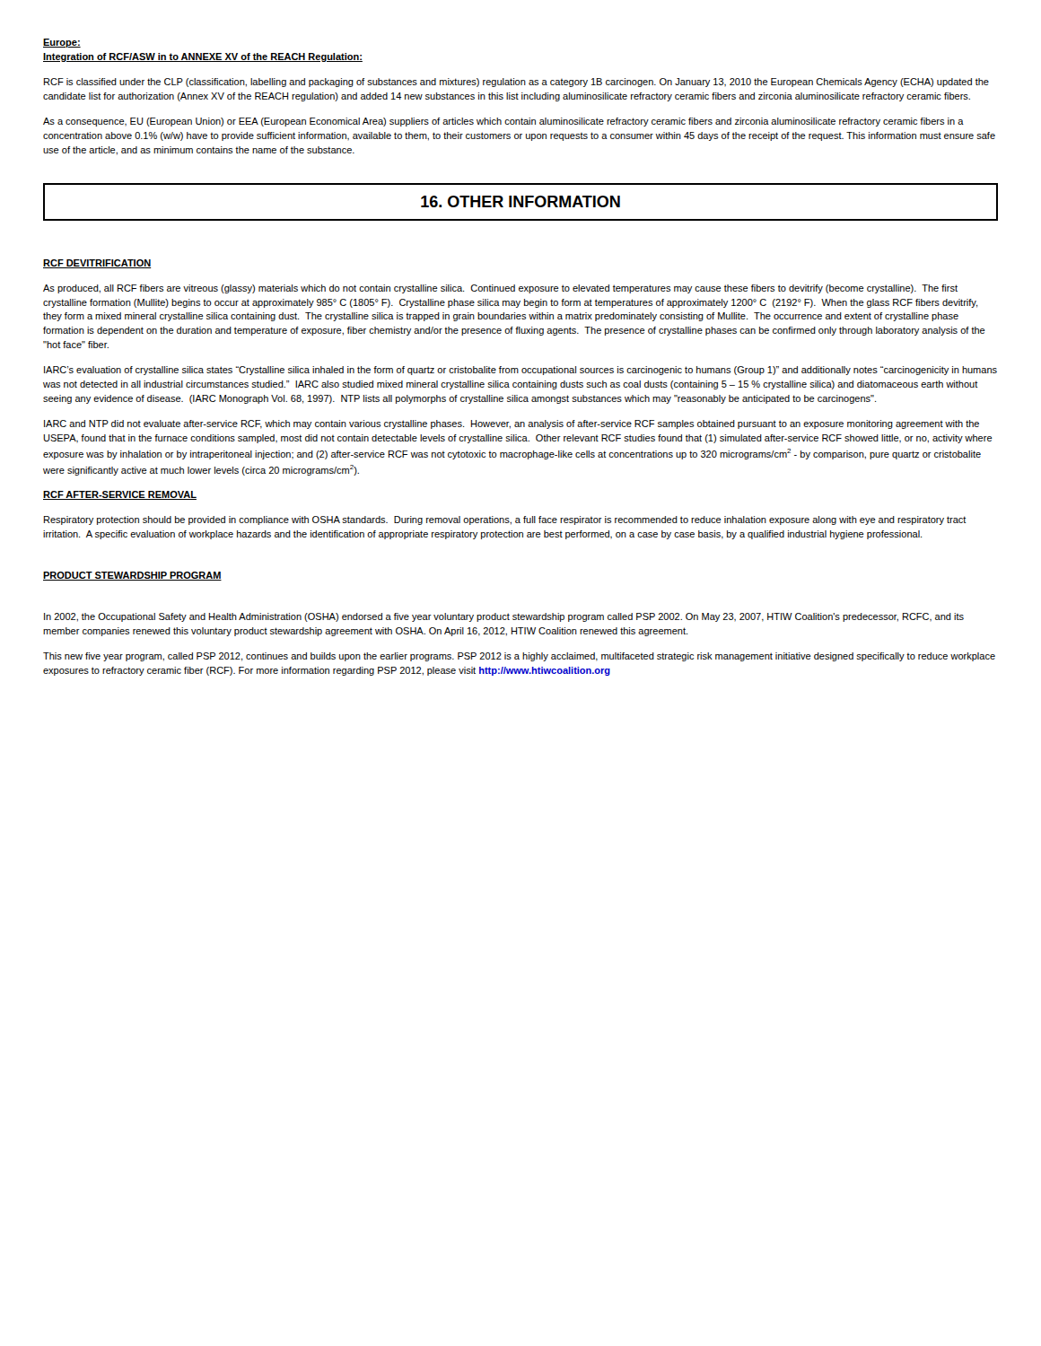Europe:
Integration of RCF/ASW in to ANNEXE XV of the REACH Regulation:
RCF is classified under the CLP (classification, labelling and packaging of substances and mixtures) regulation as a category 1B carcinogen. On January 13, 2010 the European Chemicals Agency (ECHA) updated the candidate list for authorization (Annex XV of the REACH regulation) and added 14 new substances in this list including aluminosilicate refractory ceramic fibers and zirconia aluminosilicate refractory ceramic fibers.
As a consequence, EU (European Union) or EEA (European Economical Area) suppliers of articles which contain aluminosilicate refractory ceramic fibers and zirconia aluminosilicate refractory ceramic fibers in a concentration above 0.1% (w/w) have to provide sufficient information, available to them, to their customers or upon requests to a consumer within 45 days of the receipt of the request. This information must ensure safe use of the article, and as minimum contains the name of the substance.
16. OTHER INFORMATION
RCF DEVITRIFICATION
As produced, all RCF fibers are vitreous (glassy) materials which do not contain crystalline silica. Continued exposure to elevated temperatures may cause these fibers to devitrify (become crystalline). The first crystalline formation (Mullite) begins to occur at approximately 985° C (1805° F). Crystalline phase silica may begin to form at temperatures of approximately 1200° C (2192° F). When the glass RCF fibers devitrify, they form a mixed mineral crystalline silica containing dust. The crystalline silica is trapped in grain boundaries within a matrix predominately consisting of Mullite. The occurrence and extent of crystalline phase formation is dependent on the duration and temperature of exposure, fiber chemistry and/or the presence of fluxing agents. The presence of crystalline phases can be confirmed only through laboratory analysis of the "hot face" fiber.
IARC’s evaluation of crystalline silica states “Crystalline silica inhaled in the form of quartz or cristobalite from occupational sources is carcinogenic to humans (Group 1)” and additionally notes “carcinogenicity in humans was not detected in all industrial circumstances studied.” IARC also studied mixed mineral crystalline silica containing dusts such as coal dusts (containing 5 – 15 % crystalline silica) and diatomaceous earth without seeing any evidence of disease. (IARC Monograph Vol. 68, 1997). NTP lists all polymorphs of crystalline silica amongst substances which may "reasonably be anticipated to be carcinogens".
IARC and NTP did not evaluate after-service RCF, which may contain various crystalline phases. However, an analysis of after-service RCF samples obtained pursuant to an exposure monitoring agreement with the USEPA, found that in the furnace conditions sampled, most did not contain detectable levels of crystalline silica. Other relevant RCF studies found that (1) simulated after-service RCF showed little, or no, activity where exposure was by inhalation or by intraperitoneal injection; and (2) after-service RCF was not cytotoxic to macrophage-like cells at concentrations up to 320 micrograms/cm2 - by comparison, pure quartz or cristobalite were significantly active at much lower levels (circa 20 micrograms/cm2).
RCF AFTER-SERVICE REMOVAL
Respiratory protection should be provided in compliance with OSHA standards. During removal operations, a full face respirator is recommended to reduce inhalation exposure along with eye and respiratory tract irritation. A specific evaluation of workplace hazards and the identification of appropriate respiratory protection are best performed, on a case by case basis, by a qualified industrial hygiene professional.
PRODUCT STEWARDSHIP PROGRAM
In 2002, the Occupational Safety and Health Administration (OSHA) endorsed a five year voluntary product stewardship program called PSP 2002. On May 23, 2007, HTIW Coalition's predecessor, RCFC, and its member companies renewed this voluntary product stewardship agreement with OSHA. On April 16, 2012, HTIW Coalition renewed this agreement.
This new five year program, called PSP 2012, continues and builds upon the earlier programs. PSP 2012 is a highly acclaimed, multifaceted strategic risk management initiative designed specifically to reduce workplace exposures to refractory ceramic fiber (RCF). For more information regarding PSP 2012, please visit http://www.htiwcoalition.org